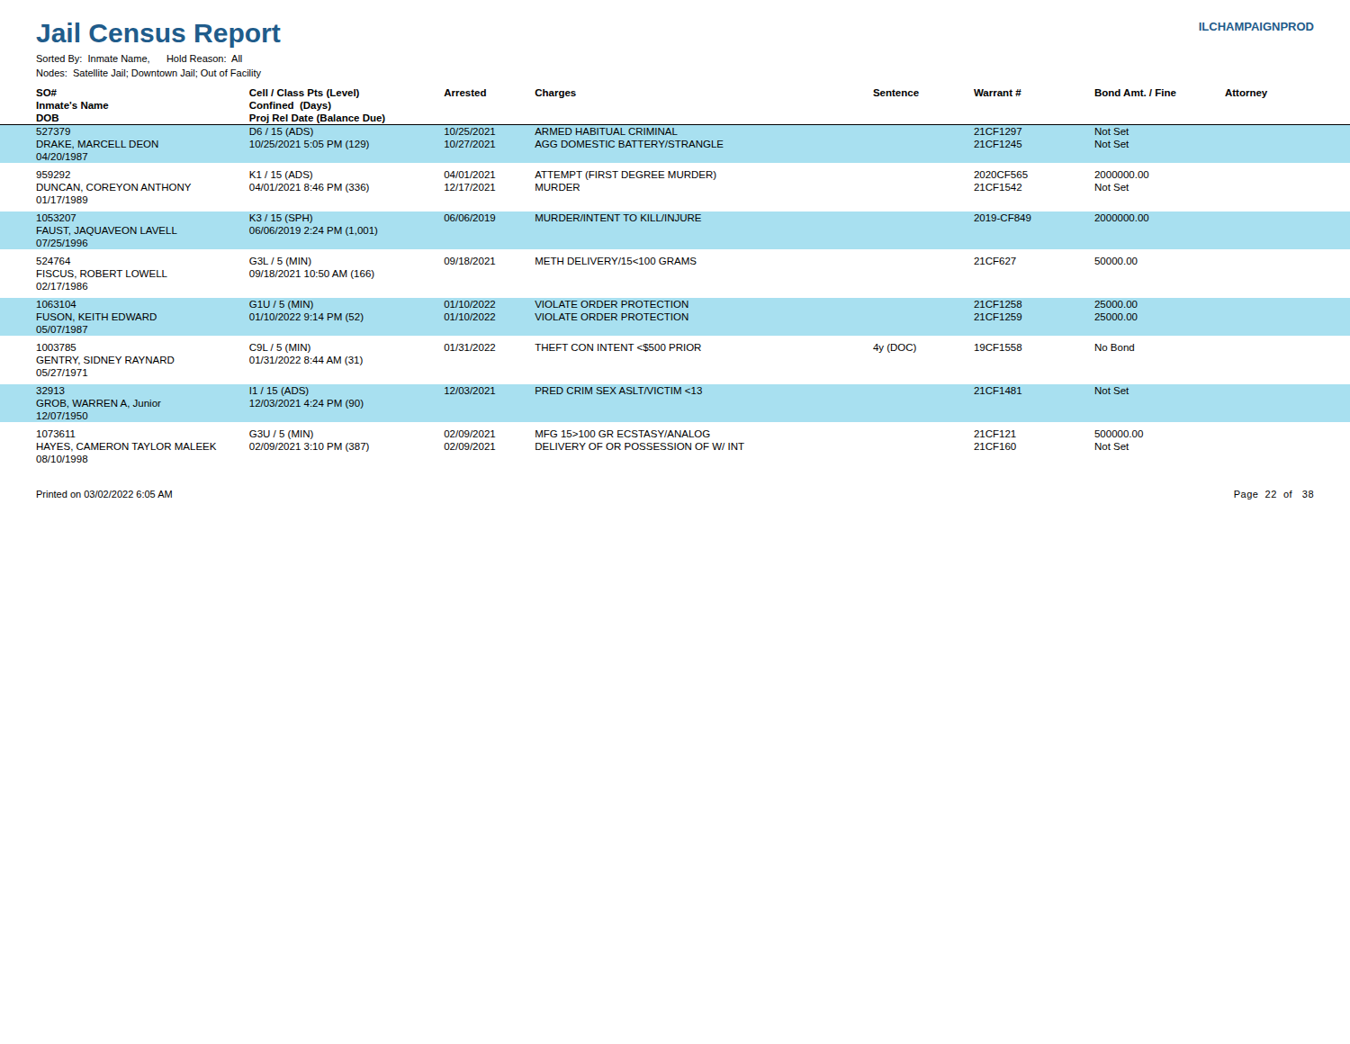ILCHAMPAIGNPROD
Jail Census Report
Sorted By: Inmate Name, Hold Reason: All
Nodes: Satellite Jail; Downtown Jail; Out of Facility
| SO# | Cell / Class Pts (Level) | Arrested | Charges | Sentence | Warrant # | Bond Amt. / Fine | Attorney |
| --- | --- | --- | --- | --- | --- | --- | --- |
| Inmate's Name | Confined (Days) | | | | | | |
| DOB | Proj Rel Date (Balance Due) | | | | | | |
| 527379 | D6 / 15 (ADS) | 10/25/2021 | ARMED HABITUAL CRIMINAL | | 21CF1297 | Not Set | |
| DRAKE, MARCELL DEON | 10/25/2021 5:05 PM (129) | 10/27/2021 | AGG DOMESTIC BATTERY/STRANGLE | | 21CF1245 | Not Set | |
| 04/20/1987 | | | | | | | |
| 959292 | K1 / 15 (ADS) | 04/01/2021 | ATTEMPT (FIRST DEGREE MURDER) | | 2020CF565 | 2000000.00 | |
| DUNCAN, COREYON ANTHONY | 04/01/2021 8:46 PM (336) | 12/17/2021 | MURDER | | 21CF1542 | Not Set | |
| 01/17/1989 | | | | | | | |
| 1053207 | K3 / 15 (SPH) | 06/06/2019 | MURDER/INTENT TO KILL/INJURE | | 2019-CF849 | 2000000.00 | |
| FAUST, JAQUAVEON LAVELL | 06/06/2019 2:24 PM (1,001) | | | | | | |
| 07/25/1996 | | | | | | | |
| 524764 | G3L / 5 (MIN) | 09/18/2021 | METH DELIVERY/15<100 GRAMS | | 21CF627 | 50000.00 | |
| FISCUS, ROBERT LOWELL | 09/18/2021 10:50 AM (166) | | | | | | |
| 02/17/1986 | | | | | | | |
| 1063104 | G1U / 5 (MIN) | 01/10/2022 | VIOLATE ORDER PROTECTION | | 21CF1258 | 25000.00 | |
| FUSON, KEITH EDWARD | 01/10/2022 9:14 PM (52) | 01/10/2022 | VIOLATE ORDER PROTECTION | | 21CF1259 | 25000.00 | |
| 05/07/1987 | | | | | | | |
| 1003785 | C9L / 5 (MIN) | 01/31/2022 | THEFT CON INTENT <$500 PRIOR | 4y (DOC) | 19CF1558 | No Bond | |
| GENTRY, SIDNEY RAYNARD | 01/31/2022 8:44 AM (31) | | | | | | |
| 05/27/1971 | | | | | | | |
| 32913 | I1 / 15 (ADS) | 12/03/2021 | PRED CRIM SEX ASLT/VICTIM <13 | | 21CF1481 | Not Set | |
| GROB, WARREN A, Junior | 12/03/2021 4:24 PM (90) | | | | | | |
| 12/07/1950 | | | | | | | |
| 1073611 | G3U / 5 (MIN) | 02/09/2021 | MFG 15>100 GR ECSTASY/ANALOG | | 21CF121 | 500000.00 | |
| HAYES, CAMERON TAYLOR MALEEK | 02/09/2021 3:10 PM (387) | 02/09/2021 | DELIVERY OF OR POSSESSION OF W/ INT | | 21CF160 | Not Set | |
| 08/10/1998 | | | | | | | |
Printed on 03/02/2022 6:05 AM
Page 22 of 38